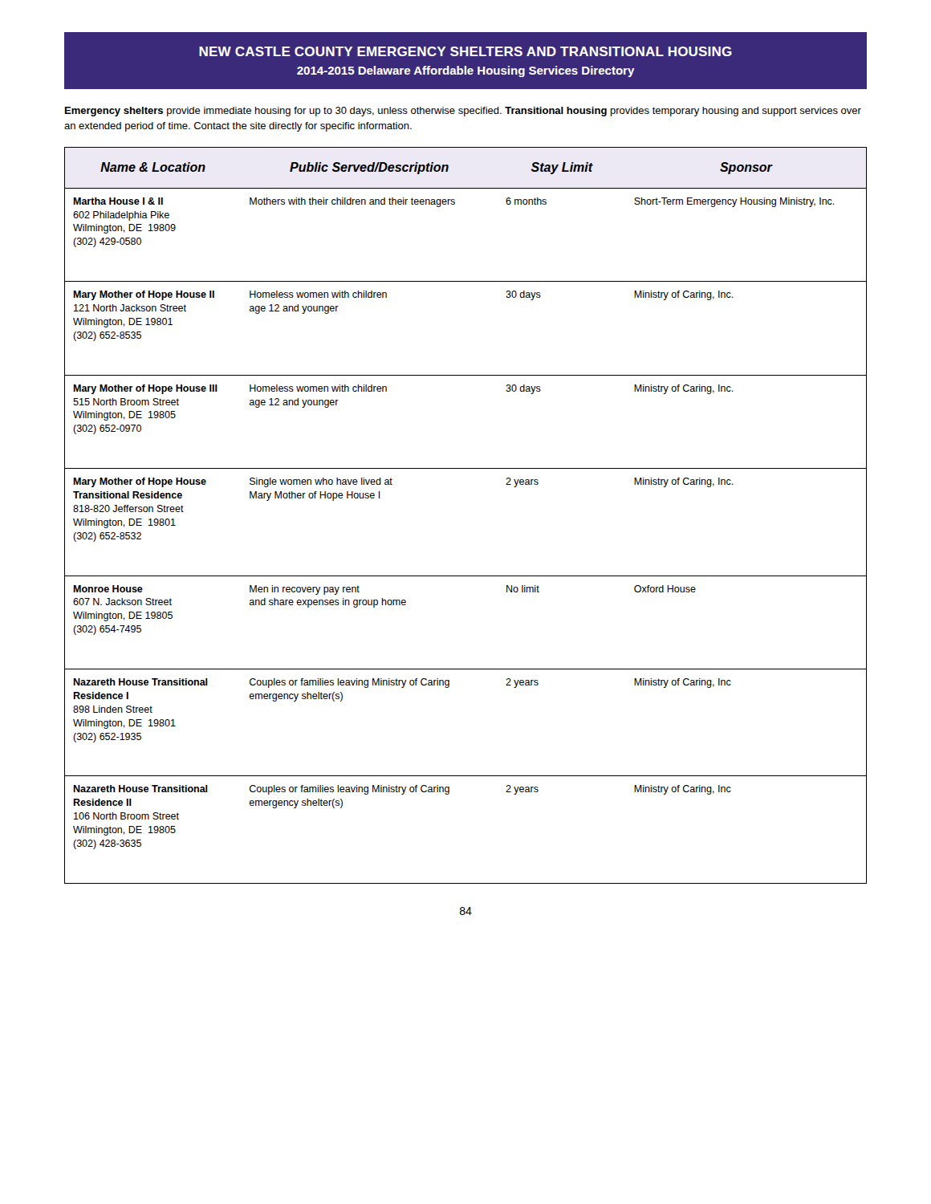NEW CASTLE COUNTY EMERGENCY SHELTERS AND TRANSITIONAL HOUSING
2014-2015 Delaware Affordable Housing Services Directory
Emergency shelters provide immediate housing for up to 30 days, unless otherwise specified. Transitional housing provides temporary housing and support services over an extended period of time. Contact the site directly for specific information.
| Name & Location | Public Served/Description | Stay Limit | Sponsor |
| --- | --- | --- | --- |
| Martha House I & II 602 Philadelphia Pike Wilmington, DE 19809 (302) 429-0580 | Mothers with their children and their teenagers | 6 months | Short-Term Emergency Housing Ministry, Inc. |
| Mary Mother of Hope House II 121 North Jackson Street Wilmington, DE 19801 (302) 652-8535 | Homeless women with children age 12 and younger | 30 days | Ministry of Caring, Inc. |
| Mary Mother of Hope House III 515 North Broom Street Wilmington, DE 19805 (302) 652-0970 | Homeless women with children age 12 and younger | 30 days | Ministry of Caring, Inc. |
| Mary Mother of Hope House Transitional Residence 818-820 Jefferson Street Wilmington, DE 19801 (302) 652-8532 | Single women who have lived at Mary Mother of Hope House I | 2 years | Ministry of Caring, Inc. |
| Monroe House 607 N. Jackson Street Wilmington, DE 19805 (302) 654-7495 | Men in recovery pay rent and share expenses in group home | No limit | Oxford House |
| Nazareth House Transitional Residence I 898 Linden Street Wilmington, DE 19801 (302) 652-1935 | Couples or families leaving Ministry of Caring emergency shelter(s) | 2 years | Ministry of Caring, Inc |
| Nazareth House Transitional Residence II 106 North Broom Street Wilmington, DE 19805 (302) 428-3635 | Couples or families leaving Ministry of Caring emergency shelter(s) | 2 years | Ministry of Caring, Inc |
84